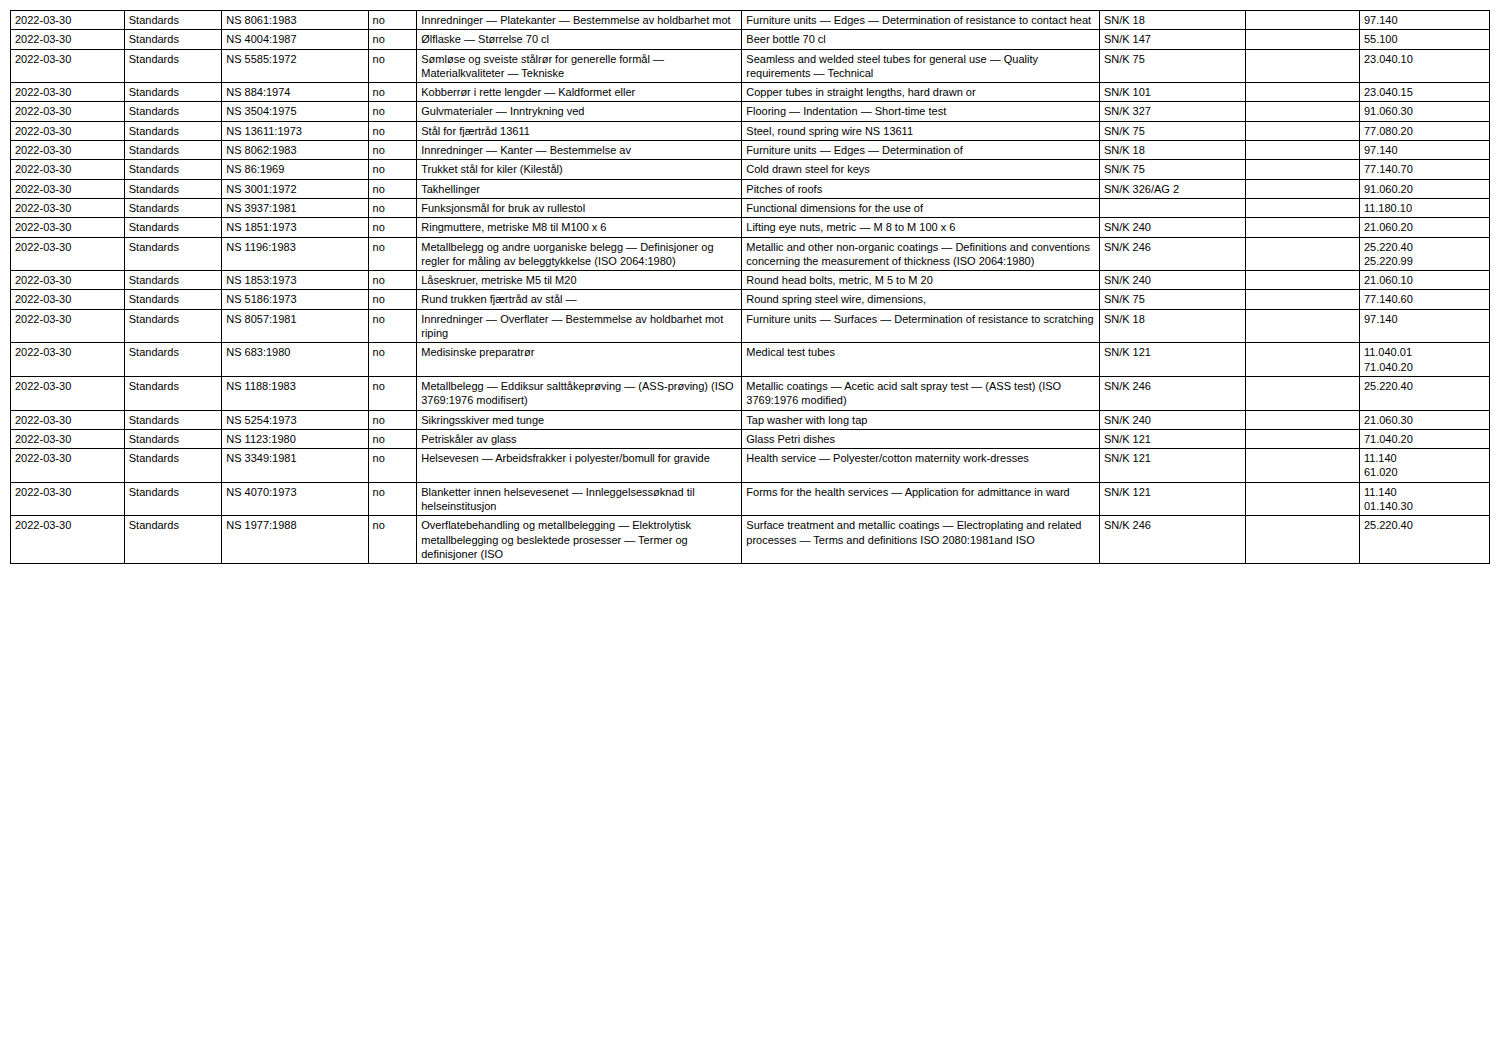| 2022-03-30 | Standards | NS 8061:1983 | no | Innredninger — Platekanter — Bestemmelse av holdbarhet mot | Furniture units — Edges — Determination of resistance to contact heat | SN/K 18 | | 97.140 |
| 2022-03-30 | Standards | NS 4004:1987 | no | Ølflaske — Størrelse 70 cl | Beer bottle 70 cl | SN/K 147 | | 55.100 |
| 2022-03-30 | Standards | NS 5585:1972 | no | Sømløse og sveiste stålrør for generelle formål — Materialkvaliteter — Tekniske | Seamless and welded steel tubes for general use — Quality requirements — Technical | SN/K 75 | | 23.040.10 |
| 2022-03-30 | Standards | NS 884:1974 | no | Kobberrør i rette lengder — Kaldformet eller | Copper tubes in straight lengths, hard drawn or | SN/K 101 | | 23.040.15 |
| 2022-03-30 | Standards | NS 3504:1975 | no | Gulvmaterialer — Inntrykning ved | Flooring — Indentation — Short-time test | SN/K 327 | | 91.060.30 |
| 2022-03-30 | Standards | NS 13611:1973 | no | Stål for fjærtråd 13611 | Steel, round spring wire NS 13611 | SN/K 75 | | 77.080.20 |
| 2022-03-30 | Standards | NS 8062:1983 | no | Innredninger — Kanter — Bestemmelse av | Furniture units — Edges — Determination of | SN/K 18 | | 97.140 |
| 2022-03-30 | Standards | NS 86:1969 | no | Trukket stål for kiler (Kilestål) | Cold drawn steel for keys | SN/K 75 | | 77.140.70 |
| 2022-03-30 | Standards | NS 3001:1972 | no | Takhellinger | Pitches of roofs | SN/K 326/AG 2 | | 91.060.20 |
| 2022-03-30 | Standards | NS 3937:1981 | no | Funksjonsmål for bruk av rullestol | Functional dimensions for the use of | | | 11.180.10 |
| 2022-03-30 | Standards | NS 1851:1973 | no | Ringmuttere, metriske M8 til M100 x 6 | Lifting eye nuts, metric — M 8 to M 100 x 6 | SN/K 240 | | 21.060.20 |
| 2022-03-30 | Standards | NS 1196:1983 | no | Metallbelegg og andre uorganiske belegg — Definisjoner og regler for måling av beleggtykkelse (ISO 2064:1980) | Metallic and other non-organic coatings — Definitions and conventions concerning the measurement of thickness (ISO 2064:1980) | SN/K 246 | | 25.220.40 25.220.99 |
| 2022-03-30 | Standards | NS 1853:1973 | no | Låseskruer, metriske M5 til M20 | Round head bolts, metric, M 5 to M 20 | SN/K 240 | | 21.060.10 |
| 2022-03-30 | Standards | NS 5186:1973 | no | Rund trukken fjærtråd av stål — | Round spring steel wire, dimensions, | SN/K 75 | | 77.140.60 |
| 2022-03-30 | Standards | NS 8057:1981 | no | Innredninger — Overflater — Bestemmelse av holdbarhet mot riping | Furniture units — Surfaces — Determination of resistance to scratching | SN/K 18 | | 97.140 |
| 2022-03-30 | Standards | NS 683:1980 | no | Medisinske preparatrør | Medical test tubes | SN/K 121 | | 11.040.01 71.040.20 |
| 2022-03-30 | Standards | NS 1188:1983 | no | Metallbelegg — Eddiksur salttåkeprøving — (ASS-prøving) (ISO 3769:1976 modifisert) | Metallic coatings — Acetic acid salt spray test — (ASS test) (ISO 3769:1976 modified) | SN/K 246 | | 25.220.40 |
| 2022-03-30 | Standards | NS 5254:1973 | no | Sikringsskiver med tunge | Tap washer with long tap | SN/K 240 | | 21.060.30 |
| 2022-03-30 | Standards | NS 1123:1980 | no | Petriskåler av glass | Glass Petri dishes | SN/K 121 | | 71.040.20 |
| 2022-03-30 | Standards | NS 3349:1981 | no | Helsevesen — Arbeidsfrakker i polyester/bomull for gravide | Health service — Polyester/cotton maternity work-dresses | SN/K 121 | | 11.140 61.020 |
| 2022-03-30 | Standards | NS 4070:1973 | no | Blanketter innen helsevesenet — Innleggelsessøknad til helseinstitusjon | Forms for the health services — Application for admittance in ward | SN/K 121 | | 11.140 01.140.30 |
| 2022-03-30 | Standards | NS 1977:1988 | no | Overflatebehandling og metallbelegging — Elektrolytisk metallbelegging og beslektede prosesser — Termer og definisjoner (ISO | Surface treatment and metallic coatings — Electroplating and related processes — Terms and definitions ISO 2080:1981and ISO | SN/K 246 | | 25.220.40 |